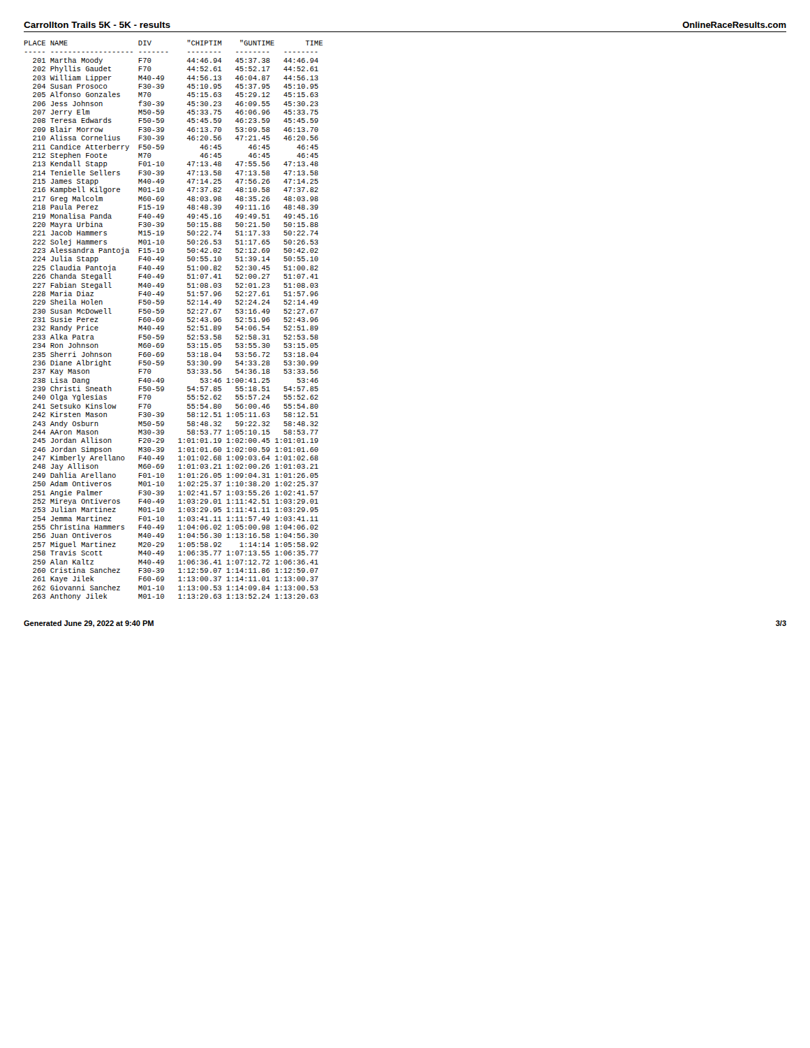Carrollton Trails 5K - 5K - results
OnlineRaceResults.com
PLACE NAME                DIV        "CHIPTIM    "GUNTIME       TIME
----- ------------------- -------    --------   --------   --------
  201 Martha Moody        F70        44:46.94   45:37.38   44:46.94
  202 Phyllis Gaudet      F70        44:52.61   45:52.17   44:52.61
  203 William Lipper      M40-49     44:56.13   46:04.87   44:56.13
  204 Susan Prosoco       F30-39     45:10.95   45:37.95   45:10.95
  205 Alfonso Gonzales    M70        45:15.63   45:29.12   45:15.63
  206 Jess Johnson        f30-39     45:30.23   46:09.55   45:30.23
  207 Jerry Elm           M50-59     45:33.75   46:06.96   45:33.75
  208 Teresa Edwards      F50-59     45:45.59   46:23.59   45:45.59
  209 Blair Morrow        F30-39     46:13.70   53:09.58   46:13.70
  210 Alissa Cornelius    F30-39     46:20.56   47:21.45   46:20.56
  211 Candice Atterberry  F50-59        46:45      46:45      46:45
  212 Stephen Foote       M70           46:45      46:45      46:45
  213 Kendall Stapp       F01-10     47:13.48   47:55.56   47:13.48
  214 Tenielle Sellers    F30-39     47:13.58   47:13.58   47:13.58
  215 James Stapp         M40-49     47:14.25   47:56.26   47:14.25
  216 Kampbell Kilgore    M01-10     47:37.82   48:10.58   47:37.82
  217 Greg Malcolm        M60-69     48:03.98   48:35.26   48:03.98
  218 Paula Perez         F15-19     48:48.39   49:11.16   48:48.39
  219 Monalisa Panda      F40-49     49:45.16   49:49.51   49:45.16
  220 Mayra Urbina        F30-39     50:15.88   50:21.50   50:15.88
  221 Jacob Hammers       M15-19     50:22.74   51:17.33   50:22.74
  222 Solej Hammers       M01-10     50:26.53   51:17.65   50:26.53
  223 Alessandra Pantoja  F15-19     50:42.02   52:12.69   50:42.02
  224 Julia Stapp         F40-49     50:55.10   51:39.14   50:55.10
  225 Claudia Pantoja     F40-49     51:00.82   52:30.45   51:00.82
  226 Chanda Stegall      F40-49     51:07.41   52:00.27   51:07.41
  227 Fabian Stegall      M40-49     51:08.03   52:01.23   51:08.03
  228 Maria Diaz          F40-49     51:57.96   52:27.61   51:57.96
  229 Sheila Holen        F50-59     52:14.49   52:24.24   52:14.49
  230 Susan McDowell      F50-59     52:27.67   53:16.49   52:27.67
  231 Susie Perez         F60-69     52:43.96   52:51.96   52:43.96
  232 Randy Price         M40-49     52:51.89   54:06.54   52:51.89
  233 Alka Patra          F50-59     52:53.58   52:58.31   52:53.58
  234 Ron Johnson         M60-69     53:15.05   53:55.30   53:15.05
  235 Sherri Johnson      F60-69     53:18.04   53:56.72   53:18.04
  236 Diane Albright      F50-59     53:30.99   54:33.28   53:30.99
  237 Kay Mason           F70        53:33.56   54:36.18   53:33.56
  238 Lisa Dang           F40-49        53:46 1:00:41.25      53:46
  239 Christi Sneath      F50-59     54:57.85   55:18.51   54:57.85
  240 Olga Yglesias       F70        55:52.62   55:57.24   55:52.62
  241 Setsuko Kinslow     F70        55:54.80   56:00.46   55:54.80
  242 Kirsten Mason       F30-39     58:12.51 1:05:11.63   58:12.51
  243 Andy Osburn         M50-59     58:48.32   59:22.32   58:48.32
  244 AAron Mason         M30-39     58:53.77 1:05:10.15   58:53.77
  245 Jordan Allison      F20-29   1:01:01.19 1:02:00.45 1:01:01.19
  246 Jordan Simpson      M30-39   1:01:01.60 1:02:00.59 1:01:01.60
  247 Kimberly Arellano   F40-49   1:01:02.68 1:09:03.64 1:01:02.68
  248 Jay Allison         M60-69   1:01:03.21 1:02:00.26 1:01:03.21
  249 Dahlia Arellano     F01-10   1:01:26.05 1:09:04.31 1:01:26.05
  250 Adam Ontiveros      M01-10   1:02:25.37 1:10:38.20 1:02:25.37
  251 Angie Palmer        F30-39   1:02:41.57 1:03:55.26 1:02:41.57
  252 Mireya Ontiveros    F40-49   1:03:29.01 1:11:42.51 1:03:29.01
  253 Julian Martinez     M01-10   1:03:29.95 1:11:41.11 1:03:29.95
  254 Jemma Martinez      F01-10   1:03:41.11 1:11:57.49 1:03:41.11
  255 Christina Hammers   F40-49   1:04:06.02 1:05:00.98 1:04:06.02
  256 Juan Ontiveros      M40-49   1:04:56.30 1:13:16.58 1:04:56.30
  257 Miguel Martinez     M20-29   1:05:58.92    1:14:14 1:05:58.92
  258 Travis Scott        M40-49   1:06:35.77 1:07:13.55 1:06:35.77
  259 Alan Kaltz          M40-49   1:06:36.41 1:07:12.72 1:06:36.41
  260 Cristina Sanchez    F30-39   1:12:59.07 1:14:11.86 1:12:59.07
  261 Kaye Jilek          F60-69   1:13:00.37 1:14:11.01 1:13:00.37
  262 Giovanni Sanchez    M01-10   1:13:00.53 1:14:09.84 1:13:00.53
  263 Anthony Jilek       M01-10   1:13:20.63 1:13:52.24 1:13:20.63
Generated June 29, 2022 at 9:40 PM
3/3